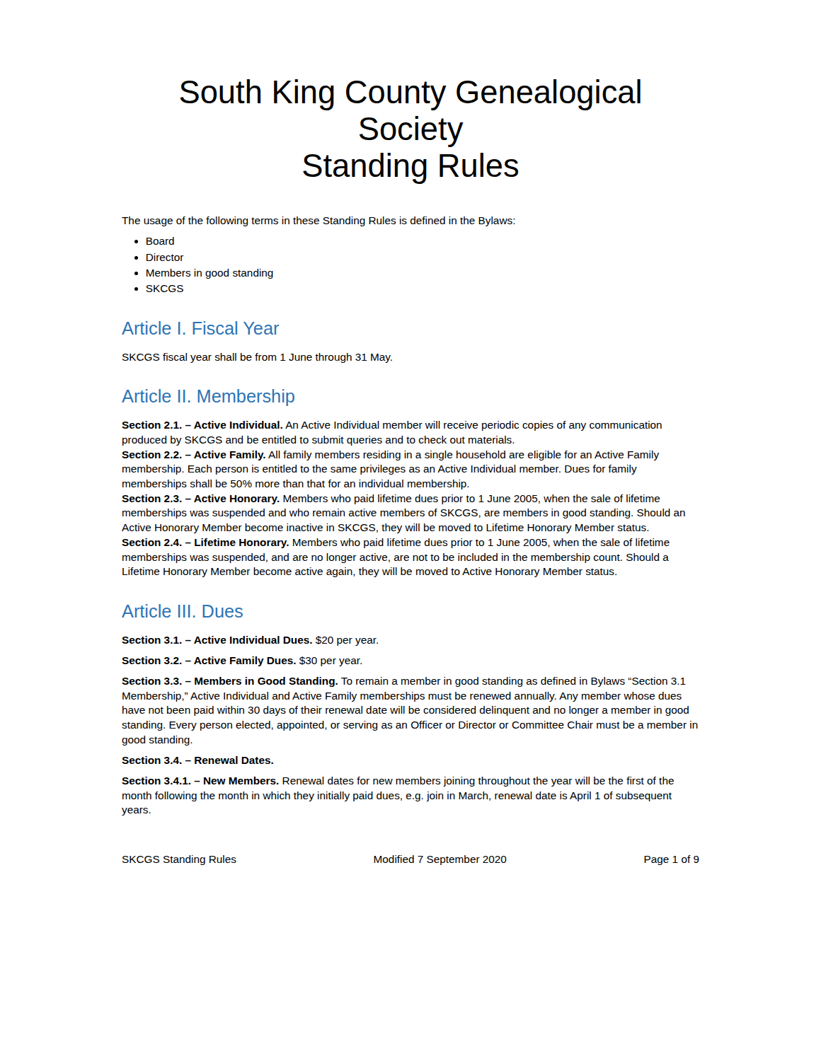South King County Genealogical Society
Standing Rules
The usage of the following terms in these Standing Rules is defined in the Bylaws:
Board
Director
Members in good standing
SKCGS
Article I. Fiscal Year
SKCGS fiscal year shall be from 1 June through 31 May.
Article II. Membership
Section 2.1. – Active Individual. An Active Individual member will receive periodic copies of any communication produced by SKCGS and be entitled to submit queries and to check out materials.
Section 2.2. – Active Family. All family members residing in a single household are eligible for an Active Family membership. Each person is entitled to the same privileges as an Active Individual member. Dues for family memberships shall be 50% more than that for an individual membership.
Section 2.3. – Active Honorary. Members who paid lifetime dues prior to 1 June 2005, when the sale of lifetime memberships was suspended and who remain active members of SKCGS, are members in good standing. Should an Active Honorary Member become inactive in SKCGS, they will be moved to Lifetime Honorary Member status.
Section 2.4. – Lifetime Honorary. Members who paid lifetime dues prior to 1 June 2005, when the sale of lifetime memberships was suspended, and are no longer active, are not to be included in the membership count. Should a Lifetime Honorary Member become active again, they will be moved to Active Honorary Member status.
Article III. Dues
Section 3.1. – Active Individual Dues. $20 per year.
Section 3.2. – Active Family Dues. $30 per year.
Section 3.3. – Members in Good Standing. To remain a member in good standing as defined in Bylaws “Section 3.1 Membership,” Active Individual and Active Family memberships must be renewed annually. Any member whose dues have not been paid within 30 days of their renewal date will be considered delinquent and no longer a member in good standing. Every person elected, appointed, or serving as an Officer or Director or Committee Chair must be a member in good standing.
Section 3.4. – Renewal Dates.
Section 3.4.1. – New Members. Renewal dates for new members joining throughout the year will be the first of the month following the month in which they initially paid dues, e.g. join in March, renewal date is April 1 of subsequent years.
SKCGS Standing Rules Modified 7 September 2020 Page 1 of 9